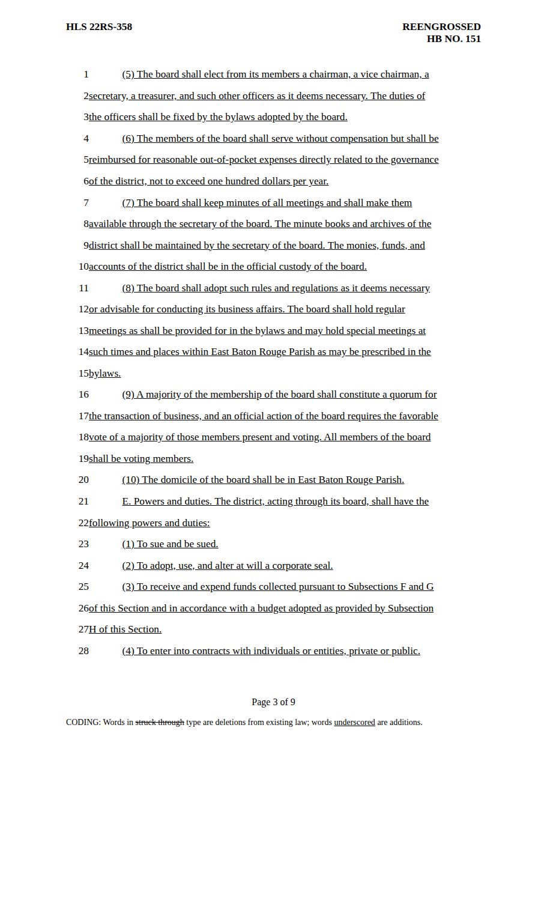HLS 22RS-358
REENGROSSED
HB NO. 151
| 1 | (5) The board shall elect from its members a chairman, a vice chairman, a |
| 2 | secretary, a treasurer, and such other officers as it deems necessary. The duties of |
| 3 | the officers shall be fixed by the bylaws adopted by the board. |
| 4 | (6) The members of the board shall serve without compensation but shall be |
| 5 | reimbursed for reasonable out-of-pocket expenses directly related to the governance |
| 6 | of the district, not to exceed one hundred dollars per year. |
| 7 | (7) The board shall keep minutes of all meetings and shall make them |
| 8 | available through the secretary of the board. The minute books and archives of the |
| 9 | district shall be maintained by the secretary of the board. The monies, funds, and |
| 10 | accounts of the district shall be in the official custody of the board. |
| 11 | (8) The board shall adopt such rules and regulations as it deems necessary |
| 12 | or advisable for conducting its business affairs. The board shall hold regular |
| 13 | meetings as shall be provided for in the bylaws and may hold special meetings at |
| 14 | such times and places within East Baton Rouge Parish as may be prescribed in the |
| 15 | bylaws. |
| 16 | (9) A majority of the membership of the board shall constitute a quorum for |
| 17 | the transaction of business, and an official action of the board requires the favorable |
| 18 | vote of a majority of those members present and voting. All members of the board |
| 19 | shall be voting members. |
| 20 | (10) The domicile of the board shall be in East Baton Rouge Parish. |
| 21 | E. Powers and duties. The district, acting through its board, shall have the |
| 22 | following powers and duties: |
| 23 | (1) To sue and be sued. |
| 24 | (2) To adopt, use, and alter at will a corporate seal. |
| 25 | (3) To receive and expend funds collected pursuant to Subsections F and G |
| 26 | of this Section and in accordance with a budget adopted as provided by Subsection |
| 27 | H of this Section. |
| 28 | (4) To enter into contracts with individuals or entities, private or public. |
Page 3 of 9
CODING: Words in struck through type are deletions from existing law; words underscored are additions.